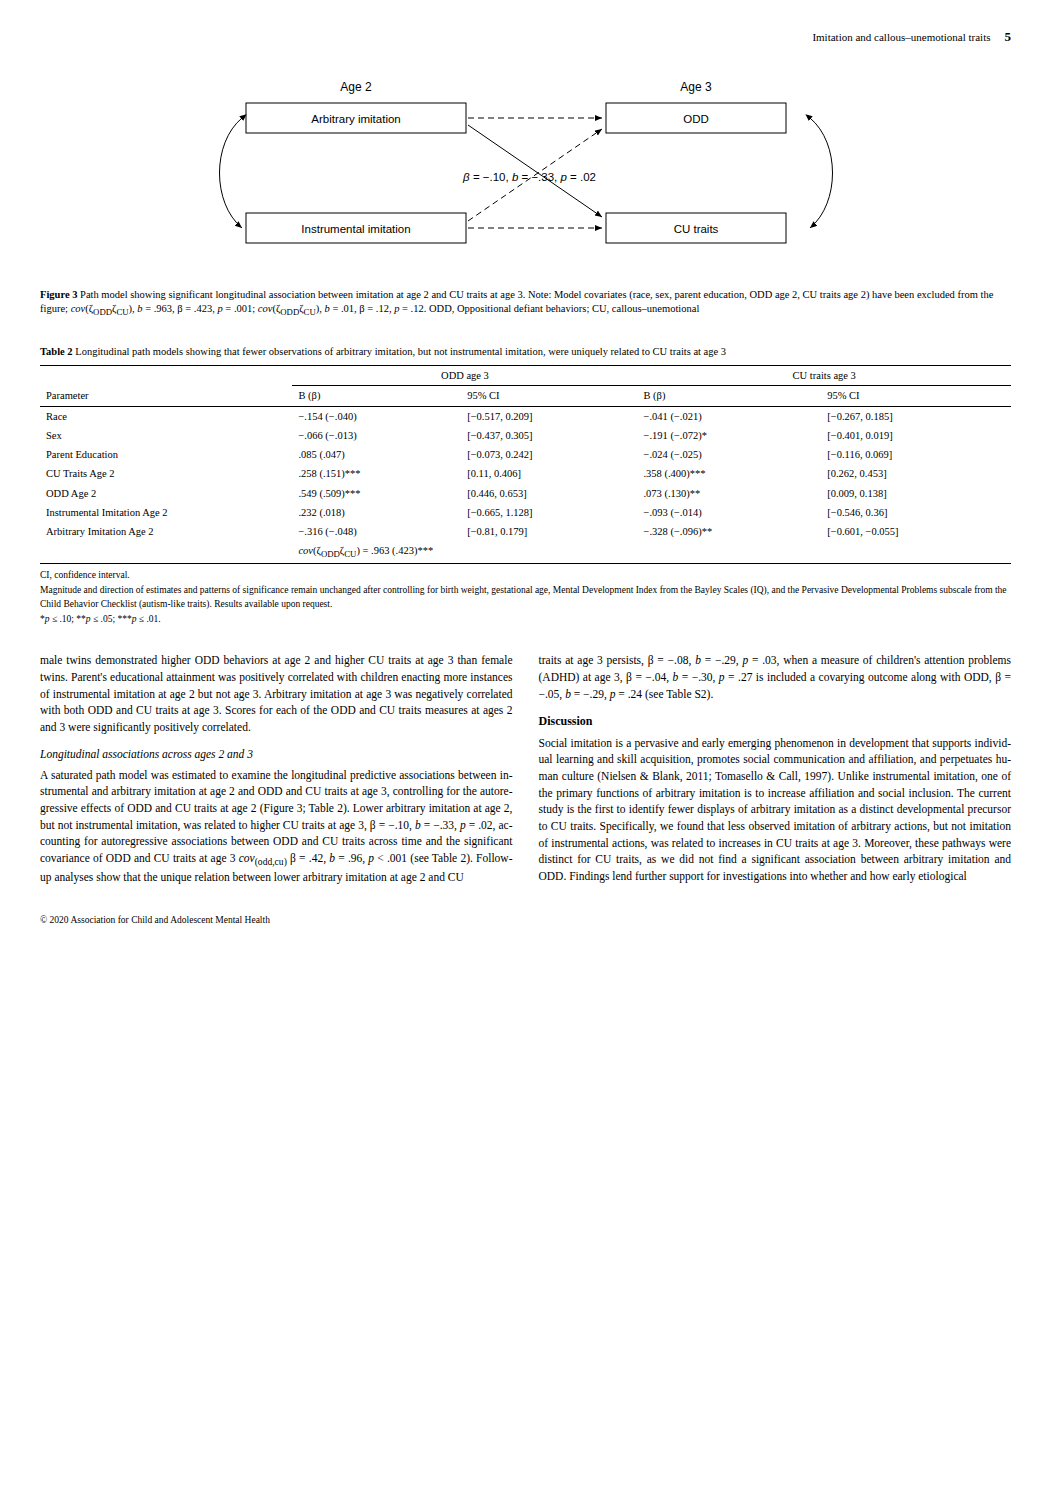Imitation and callous–unemotional traits 5
Age 2 Age 3 Arbitrary imitation Instrumental imitation ODD CU traits β = −.10, b = −.33, p = .02
Figure 3 Path model showing significant longitudinal association between imitation at age 2 and CU traits at age 3. Note: Model covariates (race, sex, parent education, ODD age 2, CU traits age 2) have been excluded from the figure; cov(ζODDζCU), b = .963, β = .423, p = .001; cov(ζODDζCU), b = .01, β = .12, p = .12. ODD, Oppositional defiant behaviors; CU, callous–unemotional
Table 2 Longitudinal path models showing that fewer observations of arbitrary imitation, but not instrumental imitation, were uniquely related to CU traits at age 3
| | ODD age 3 | CU traits age 3 |
| --- | --- | --- |
| Parameter | B (β) | 95% CI | B (β) | 95% CI |
| Race | −.154 (−.040) | [−0.517, 0.209] | −.041 (−.021) | [−0.267, 0.185] |
| Sex | −.066 (−.013) | [−0.437, 0.305] | −.191 (−.072)* | [−0.401, 0.019] |
| Parent Education | .085 (.047) | [−0.073, 0.242] | −.024 (−.025) | [−0.116, 0.069] |
| CU Traits Age 2 | .258 (.151)*** | [0.11, 0.406] | .358 (.400)*** | [0.262, 0.453] |
| ODD Age 2 | .549 (.509)*** | [0.446, 0.653] | .073 (.130)** | [0.009, 0.138] |
| Instrumental Imitation Age 2 | .232 (.018) | [−0.665, 1.128] | −.093 (−.014) | [−0.546, 0.36] |
| Arbitrary Imitation Age 2 | −.316 (−.048) | [−0.81, 0.179] | −.328 (−.096)** | [−0.601, −0.055] |
| | cov (ζ ODD ζ CU ) = .963 (.423)*** |
CI, confidence interval.
Magnitude and direction of estimates and patterns of significance remain unchanged after controlling for birth weight, gestational age, Mental Development Index from the Bayley Scales (IQ), and the Pervasive Developmental Problems subscale from the Child Behavior Checklist (autism-like traits). Results available upon request.
*p ≤ .10; **p ≤ .05; ***p ≤ .01.
male twins demonstrated higher ODD behaviors at age 2 and higher CU traits at age 3 than female twins. Parent's educational attainment was positively correlated with children enacting more instances of instrumental imitation at age 2 but not age 3. Arbitrary imitation at age 3 was negatively correlated with both ODD and CU traits at age 3. Scores for each of the ODD and CU traits measures at ages 2 and 3 were significantly positively correlated.
Longitudinal associations across ages 2 and 3
A saturated path model was estimated to examine the longitudinal predictive associations between instrumental and arbitrary imitation at age 2 and ODD and CU traits at age 3, controlling for the autoregressive effects of ODD and CU traits at age 2 (Figure 3; Table 2). Lower arbitrary imitation at age 2, but not instrumental imitation, was related to higher CU traits at age 3, β = −.10, b = −.33, p = .02, accounting for autoregressive associations between ODD and CU traits across time and the significant covariance of ODD and CU traits at age 3 cov(odd,cu) β = .42, b = .96, p < .001 (see Table 2). Follow-up analyses show that the unique relation between lower arbitrary imitation at age 2 and CU
traits at age 3 persists, β = −.08, b = −.29, p = .03, when a measure of children's attention problems (ADHD) at age 3, β = −.04, b = −.30, p = .27 is included a covarying outcome along with ODD, β = −.05, b = −.29, p = .24 (see Table S2).
Discussion
Social imitation is a pervasive and early emerging phenomenon in development that supports individual learning and skill acquisition, promotes social communication and affiliation, and perpetuates human culture (Nielsen & Blank, 2011; Tomasello & Call, 1997). Unlike instrumental imitation, one of the primary functions of arbitrary imitation is to increase affiliation and social inclusion. The current study is the first to identify fewer displays of arbitrary imitation as a distinct developmental precursor to CU traits. Specifically, we found that less observed imitation of arbitrary actions, but not imitation of instrumental actions, was related to increases in CU traits at age 3. Moreover, these pathways were distinct for CU traits, as we did not find a significant association between arbitrary imitation and ODD. Findings lend further support for investigations into whether and how early etiological
© 2020 Association for Child and Adolescent Mental Health